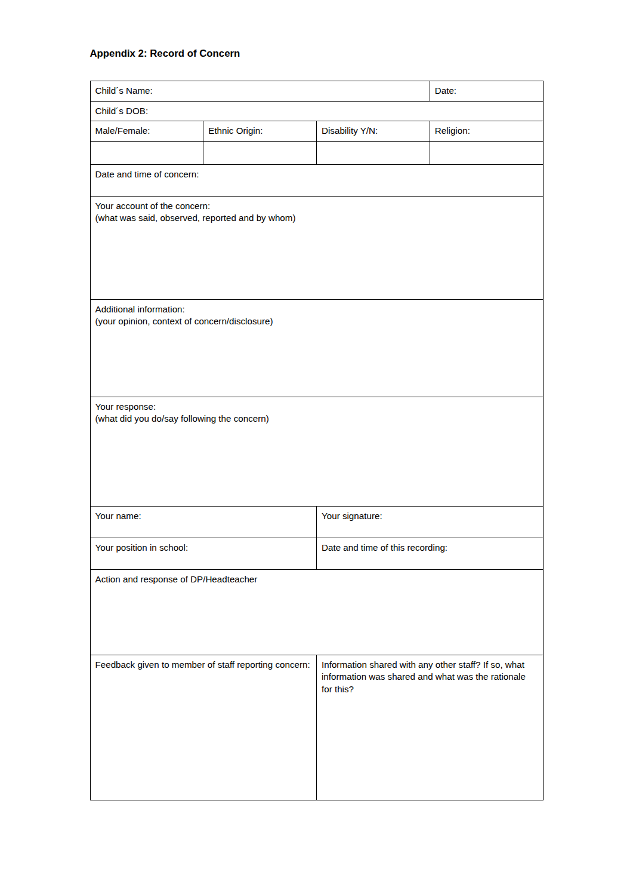Appendix 2: Record of Concern
| Child´s Name: | Date: |
| Child´s DOB: |
| Male/Female: | Ethnic Origin: | Disability Y/N: | Religion: |
| Date and time of concern: |
| Your account of the concern: (what was said, observed, reported and by whom) |
| Additional information: (your opinion, context of concern/disclosure) |
| Your response: (what did you do/say following the concern) |
| Your name: | Your signature: |
| Your position in school: | Date and time of this recording: |
| Action and response of DP/Headteacher |
| Feedback given to member of staff reporting concern: | Information shared with any other staff? If so, what information was shared and what was the rationale for this? |